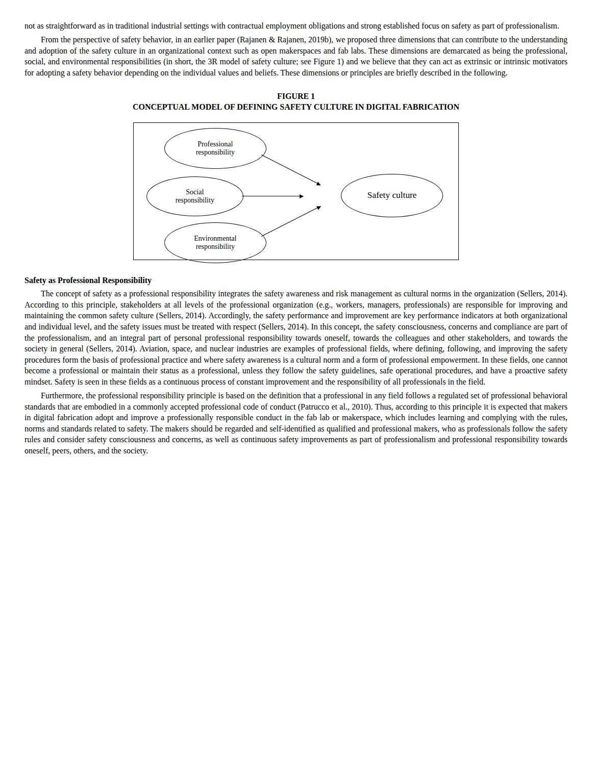not as straightforward as in traditional industrial settings with contractual employment obligations and strong established focus on safety as part of professionalism.
From the perspective of safety behavior, in an earlier paper (Rajanen & Rajanen, 2019b), we proposed three dimensions that can contribute to the understanding and adoption of the safety culture in an organizational context such as open makerspaces and fab labs. These dimensions are demarcated as being the professional, social, and environmental responsibilities (in short, the 3R model of safety culture; see Figure 1) and we believe that they can act as extrinsic or intrinsic motivators for adopting a safety behavior depending on the individual values and beliefs. These dimensions or principles are briefly described in the following.
Figure 1
Conceptual Model of Defining Safety Culture in Digital Fabrication
Professional
responsibility
Social
responsibility
Environmental
responsibility
Safety culture
Safety as Professional Responsibility
The concept of safety as a professional responsibility integrates the safety awareness and risk management as cultural norms in the organization (Sellers, 2014). According to this principle, stakeholders at all levels of the professional organization (e.g., workers, managers, professionals) are responsible for improving and maintaining the common safety culture (Sellers, 2014). Accordingly, the safety performance and improvement are key performance indicators at both organizational and individual level, and the safety issues must be treated with respect (Sellers, 2014). In this concept, the safety consciousness, concerns and compliance are part of the professionalism, and an integral part of personal professional responsibility towards oneself, towards the colleagues and other stakeholders, and towards the society in general (Sellers, 2014). Aviation, space, and nuclear industries are examples of professional fields, where defining, following, and improving the safety procedures form the basis of professional practice and where safety awareness is a cultural norm and a form of professional empowerment. In these fields, one cannot become a professional or maintain their status as a professional, unless they follow the safety guidelines, safe operational procedures, and have a proactive safety mindset. Safety is seen in these fields as a continuous process of constant improvement and the responsibility of all professionals in the field.
Furthermore, the professional responsibility principle is based on the definition that a professional in any field follows a regulated set of professional behavioral standards that are embodied in a commonly accepted professional code of conduct (Patrucco et al., 2010). Thus, according to this principle it is expected that makers in digital fabrication adopt and improve a professionally responsible conduct in the fab lab or makerspace, which includes learning and complying with the rules, norms and standards related to safety. The makers should be regarded and self-identified as qualified and professional makers, who as professionals follow the safety rules and consider safety consciousness and concerns, as well as continuous safety improvements as part of professionalism and professional responsibility towards oneself, peers, others, and the society.